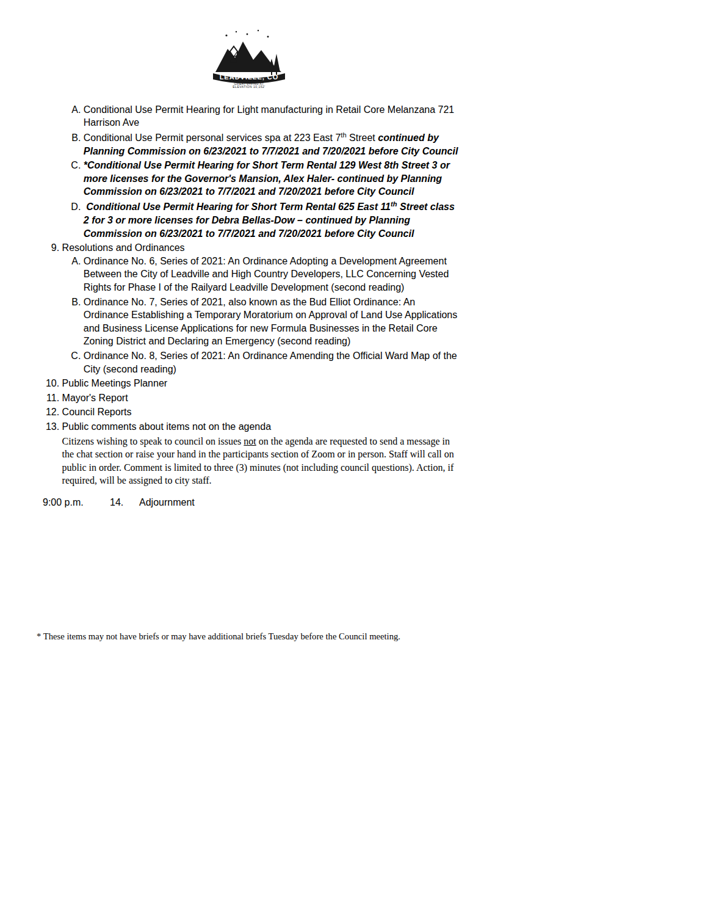LEADVILLE, CO GREAT LIVING AT ELEVATION 10,152'
Conditional Use Permit Hearing for Light manufacturing in Retail Core Melanzana 721 Harrison Ave
Conditional Use Permit personal services spa at 223 East 7th Street continued by Planning Commission on 6/23/2021 to 7/7/2021 and 7/20/2021 before City Council
*Conditional Use Permit Hearing for Short Term Rental 129 West 8th Street 3 or more licenses for the Governor's Mansion, Alex Haler- continued by Planning Commission on 6/23/2021 to 7/7/2021 and 7/20/2021 before City Council
Conditional Use Permit Hearing for Short Term Rental 625 East 11th Street class 2 for 3 or more licenses for Debra Bellas-Dow – continued by Planning Commission on 6/23/2021 to 7/7/2021 and 7/20/2021 before City Council
Resolutions and Ordinances
Ordinance No. 6, Series of 2021: An Ordinance Adopting a Development Agreement Between the City of Leadville and High Country Developers, LLC Concerning Vested Rights for Phase I of the Railyard Leadville Development (second reading)
Ordinance No. 7, Series of 2021, also known as the Bud Elliot Ordinance: An Ordinance Establishing a Temporary Moratorium on Approval of Land Use Applications and Business License Applications for new Formula Businesses in the Retail Core Zoning District and Declaring an Emergency (second reading)
Ordinance No. 8, Series of 2021: An Ordinance Amending the Official Ward Map of the City (second reading)
Public Meetings Planner
Mayor's Report
Council Reports
Public comments about items not on the agenda
Citizens wishing to speak to council on issues not on the agenda are requested to send a message in the chat section or raise your hand in the participants section of Zoom or in person. Staff will call on public in order. Comment is limited to three (3) minutes (not including council questions). Action, if required, will be assigned to city staff.
9:00 p.m.
14.
Adjournment
* These items may not have briefs or may have additional briefs Tuesday before the Council meeting.